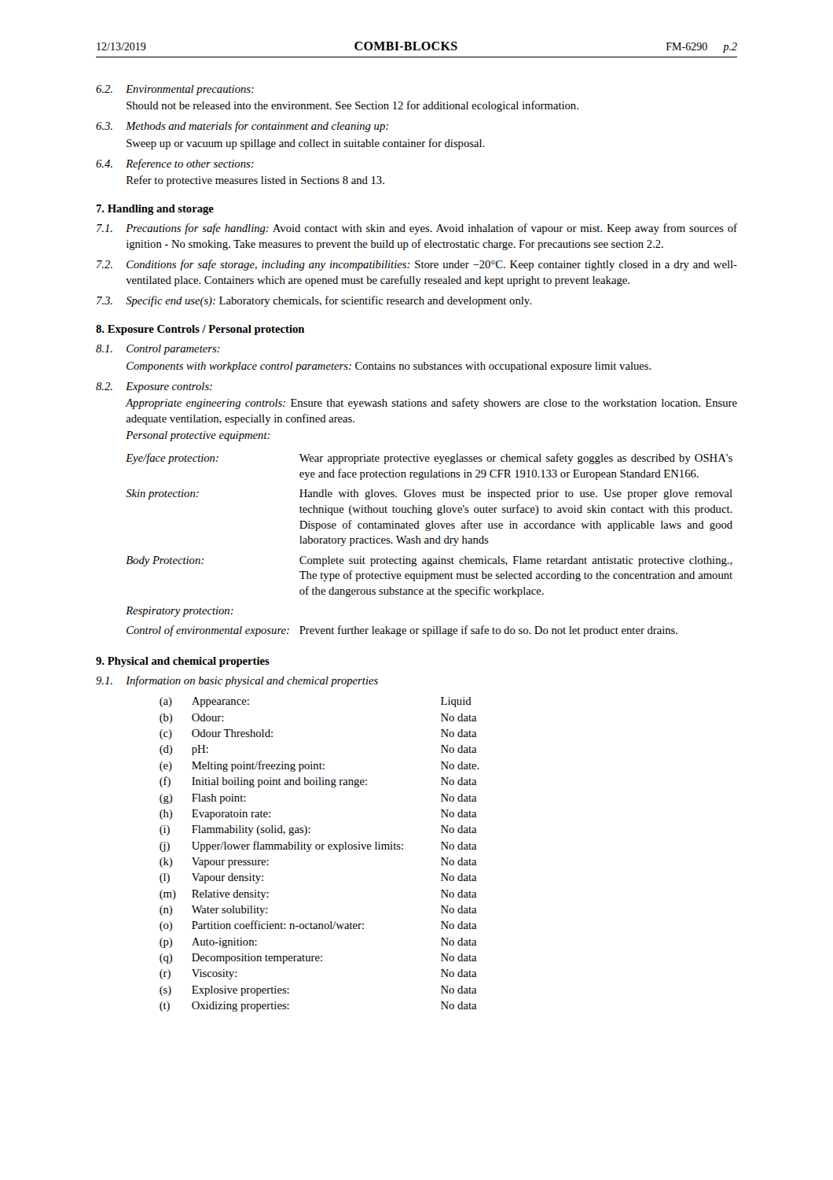12/13/2019
COMBI-BLOCKS
FM-6290 p.2
6.2. Environmental precautions:
Should not be released into the environment. See Section 12 for additional ecological information.
6.3. Methods and materials for containment and cleaning up:
Sweep up or vacuum up spillage and collect in suitable container for disposal.
6.4. Reference to other sections:
Refer to protective measures listed in Sections 8 and 13.
7. Handling and storage
7.1. Precautions for safe handling: Avoid contact with skin and eyes. Avoid inhalation of vapour or mist. Keep away from sources of ignition - No smoking. Take measures to prevent the build up of electrostatic charge. For precautions see section 2.2.
7.2. Conditions for safe storage, including any incompatibilities: Store under −20°C. Keep container tightly closed in a dry and well-ventilated place. Containers which are opened must be carefully resealed and kept upright to prevent leakage.
7.3. Specific end use(s): Laboratory chemicals, for scientific research and development only.
8. Exposure Controls / Personal protection
8.1. Control parameters:
Components with workplace control parameters: Contains no substances with occupational exposure limit values.
8.2. Exposure controls:
Appropriate engineering controls: Ensure that eyewash stations and safety showers are close to the workstation location. Ensure adequate ventilation, especially in confined areas.
Personal protective equipment:
| Eye/face protection: | Wear appropriate protective eyeglasses or chemical safety goggles as described by OSHA's eye and face protection regulations in 29 CFR 1910.133 or European Standard EN166. |
| Skin protection: | Handle with gloves. Gloves must be inspected prior to use. Use proper glove removal technique (without touching glove's outer surface) to avoid skin contact with this product. Dispose of contaminated gloves after use in accordance with applicable laws and good laboratory practices. Wash and dry hands |
| Body Protection: | Complete suit protecting against chemicals, Flame retardant antistatic protective clothing., The type of protective equipment must be selected according to the concentration and amount of the dangerous substance at the specific workplace. |
| Respiratory protection: | |
| Control of environmental exposure: | Prevent further leakage or spillage if safe to do so. Do not let product enter drains. |
9. Physical and chemical properties
9.1. Information on basic physical and chemical properties
| (a) | Appearance: | Liquid |
| (b) | Odour: | No data |
| (c) | Odour Threshold: | No data |
| (d) | pH: | No data |
| (e) | Melting point/freezing point: | No date. |
| (f) | Initial boiling point and boiling range: | No data |
| (g) | Flash point: | No data |
| (h) | Evaporatoin rate: | No data |
| (i) | Flammability (solid, gas): | No data |
| (j) | Upper/lower flammability or explosive limits: | No data |
| (k) | Vapour pressure: | No data |
| (l) | Vapour density: | No data |
| (m) | Relative density: | No data |
| (n) | Water solubility: | No data |
| (o) | Partition coefficient: n-octanol/water: | No data |
| (p) | Auto-ignition: | No data |
| (q) | Decomposition temperature: | No data |
| (r) | Viscosity: | No data |
| (s) | Explosive properties: | No data |
| (t) | Oxidizing properties: | No data |